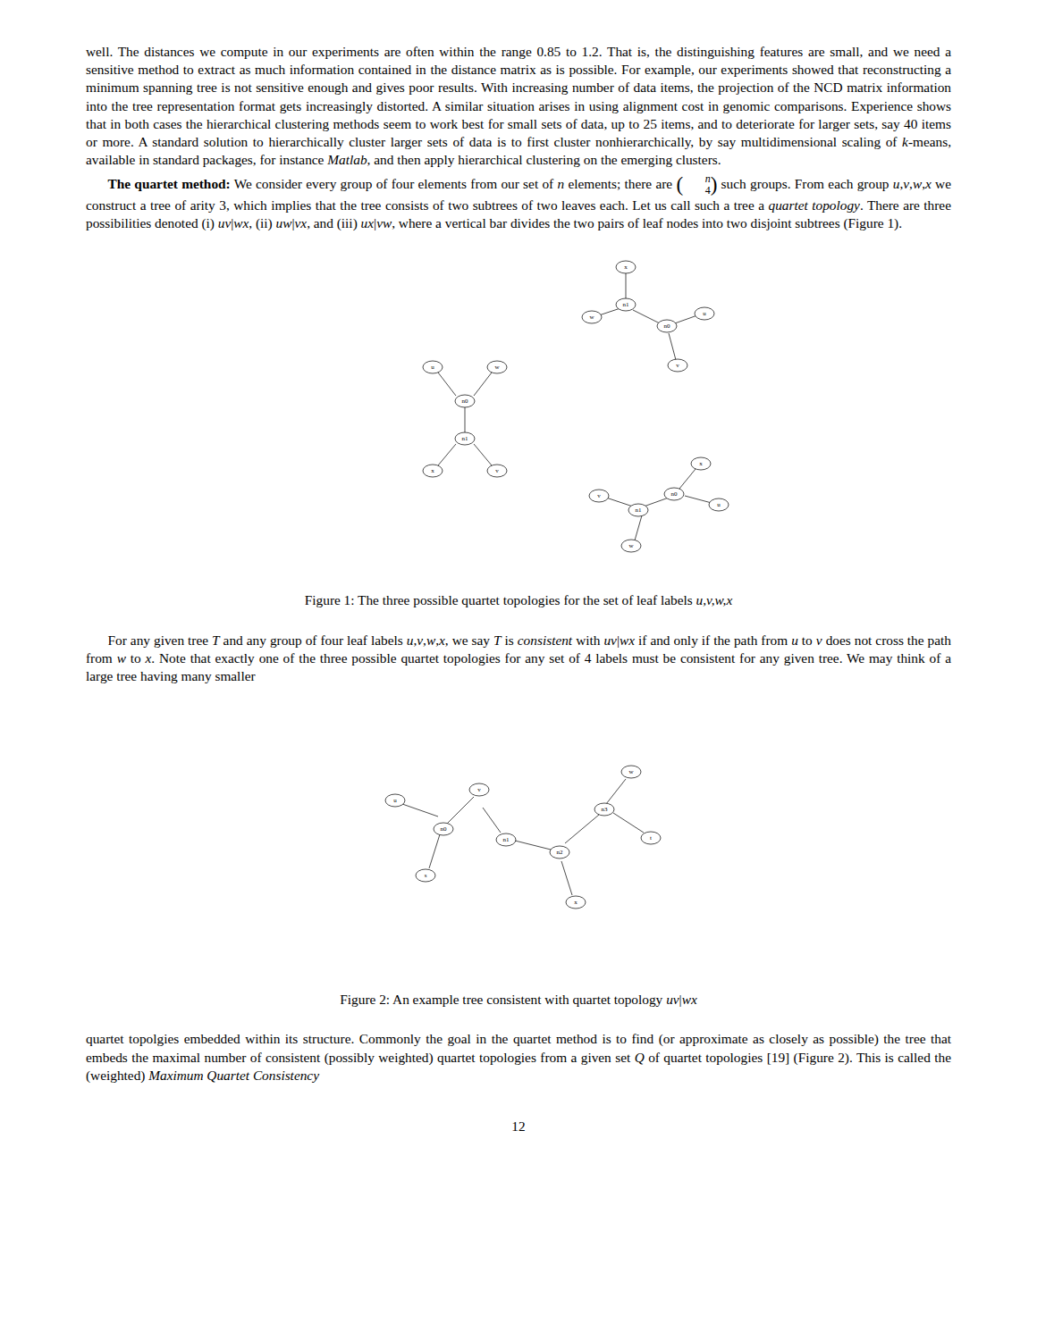well. The distances we compute in our experiments are often within the range 0.85 to 1.2. That is, the distinguishing features are small, and we need a sensitive method to extract as much information contained in the distance matrix as is possible. For example, our experiments showed that reconstructing a minimum spanning tree is not sensitive enough and gives poor results. With increasing number of data items, the projection of the NCD matrix information into the tree representation format gets increasingly distorted. A similar situation arises in using alignment cost in genomic comparisons. Experience shows that in both cases the hierarchical clustering methods seem to work best for small sets of data, up to 25 items, and to deteriorate for larger sets, say 40 items or more. A standard solution to hierarchically cluster larger sets of data is to first cluster nonhierarchically, by say multidimensional scaling of k-means, available in standard packages, for instance Matlab, and then apply hierarchical clustering on the emerging clusters.
The quartet method: We consider every group of four elements from our set of n elements; there are (n 4) such groups. From each group u,v,w,x we construct a tree of arity 3, which implies that the tree consists of two subtrees of two leaves each. Let us call such a tree a quartet topology. There are three possibilities denoted (i) uv|wx, (ii) uw|vx, and (iii) ux|vw, where a vertical bar divides the two pairs of leaf nodes into two disjoint subtrees (Figure 1).
x n1 w n0 u v u w n0 n1 x v x n0 u v n1 w
Figure 1: The three possible quartet topologies for the set of leaf labels u,v,w,x
For any given tree T and any group of four leaf labels u,v,w,x, we say T is consistent with uv|wx if and only if the path from u to v does not cross the path from w to x. Note that exactly one of the three possible quartet topologies for any set of 4 labels must be consistent for any given tree. We may think of a large tree having many smaller
v n1 n2 n3 w t x n0 u s
Figure 2: An example tree consistent with quartet topology uv|wx
quartet topolgies embedded within its structure. Commonly the goal in the quartet method is to find (or approximate as closely as possible) the tree that embeds the maximal number of consistent (possibly weighted) quartet topologies from a given set Q of quartet topologies [19] (Figure 2). This is called the (weighted) Maximum Quartet Consistency
12